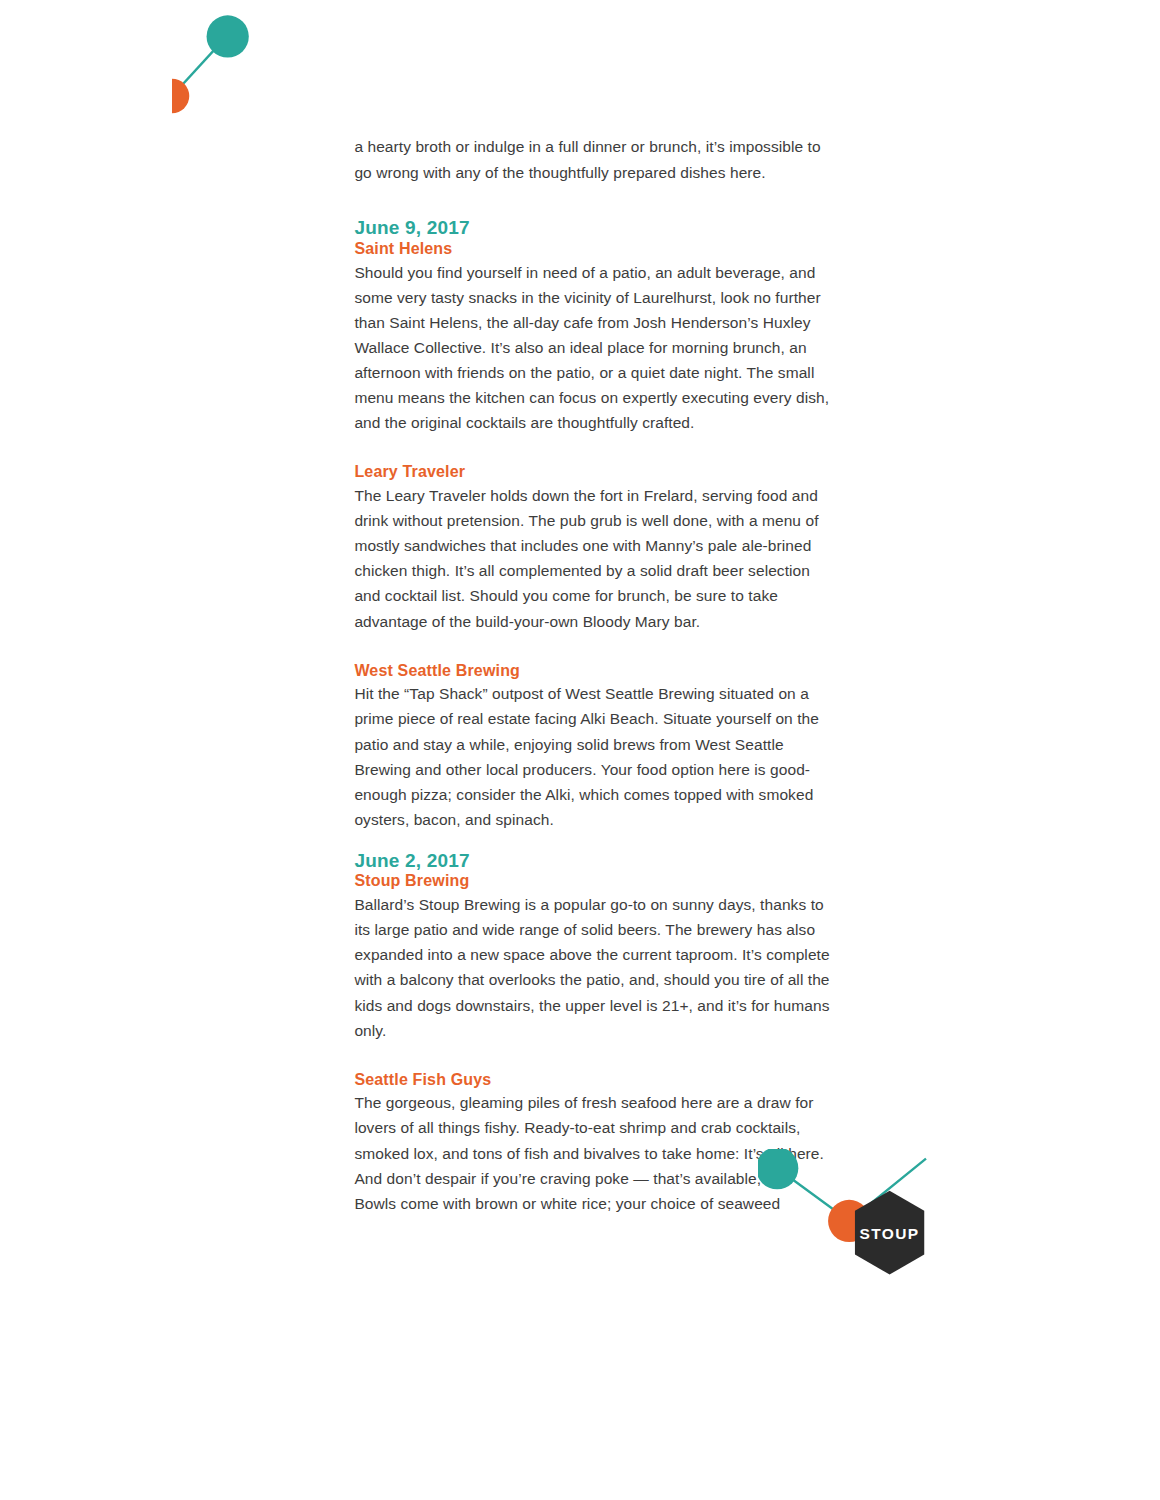STOUP
a hearty broth or indulge in a full dinner or brunch, it’s impossible to go wrong with any of the thoughtfully prepared dishes here.
June 9, 2017
Saint Helens
Should you find yourself in need of a patio, an adult beverage, and some very tasty snacks in the vicinity of Laurelhurst, look no further than Saint Helens, the all-day cafe from Josh Henderson’s Huxley Wallace Collective. It’s also an ideal place for morning brunch, an afternoon with friends on the patio, or a quiet date night. The small menu means the kitchen can focus on expertly executing every dish, and the original cocktails are thoughtfully crafted.
Leary Traveler
The Leary Traveler holds down the fort in Frelard, serving food and drink without pretension. The pub grub is well done, with a menu of mostly sandwiches that includes one with Manny’s pale ale-brined chicken thigh. It’s all complemented by a solid draft beer selection and cocktail list. Should you come for brunch, be sure to take advantage of the build-your-own Bloody Mary bar.
West Seattle Brewing
Hit the “Tap Shack” outpost of West Seattle Brewing situated on a prime piece of real estate facing Alki Beach. Situate yourself on the patio and stay a while, enjoying solid brews from West Seattle Brewing and other local producers. Your food option here is good-enough pizza; consider the Alki, which comes topped with smoked oysters, bacon, and spinach.
June 2, 2017
Stoup Brewing
Ballard’s Stoup Brewing is a popular go-to on sunny days, thanks to its large patio and wide range of solid beers. The brewery has also expanded into a new space above the current taproom. It’s complete with a balcony that overlooks the patio, and, should you tire of all the kids and dogs downstairs, the upper level is 21+, and it’s for humans only.
Seattle Fish Guys
The gorgeous, gleaming piles of fresh seafood here are a draw for lovers of all things fishy. Ready-to-eat shrimp and crab cocktails, smoked lox, and tons of fish and bivalves to take home: It’s all here. And don’t despair if you’re craving poke — that’s available, too. Bowls come with brown or white rice; your choice of seaweed